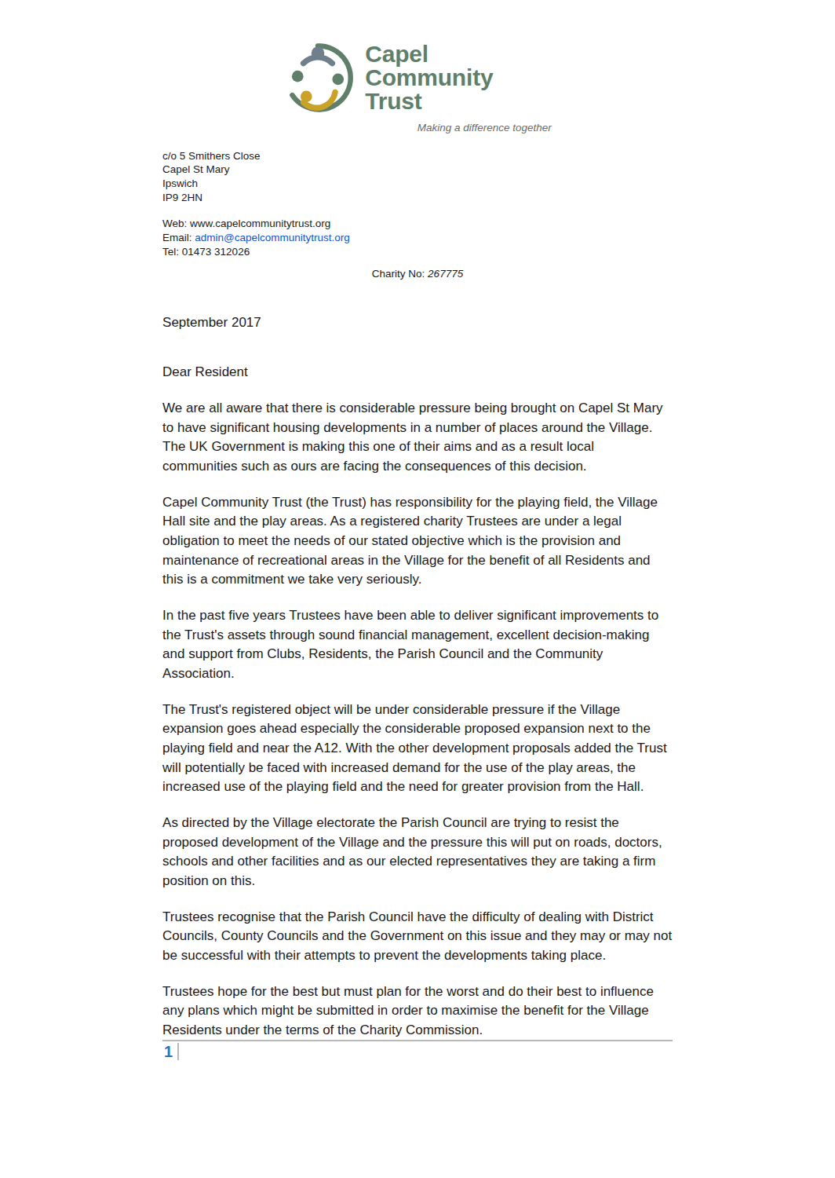Capel Community Trust
Making a difference together
c/o 5 Smithers Close
Capel St Mary
Ipswich
IP9 2HN
Web: www.capelcommunitytrust.org
Email: admin@capelcommunitytrust.org
Tel: 01473 312026
Charity No: 267775
September 2017
Dear Resident
We are all aware that there is considerable pressure being brought on Capel St Mary to have significant housing developments in a number of places around the Village. The UK Government is making this one of their aims and as a result local communities such as ours are facing the consequences of this decision.
Capel Community Trust (the Trust) has responsibility for the playing field, the Village Hall site and the play areas. As a registered charity Trustees are under a legal obligation to meet the needs of our stated objective which is the provision and maintenance of recreational areas in the Village for the benefit of all Residents and this is a commitment we take very seriously.
In the past five years Trustees have been able to deliver significant improvements to the Trust's assets through sound financial management, excellent decision-making and support from Clubs, Residents, the Parish Council and the Community Association.
The Trust's registered object will be under considerable pressure if the Village expansion goes ahead especially the considerable proposed expansion next to the playing field and near the A12. With the other development proposals added the Trust will potentially be faced with increased demand for the use of the play areas, the increased use of the playing field and the need for greater provision from the Hall.
As directed by the Village electorate the Parish Council are trying to resist the proposed development of the Village and the pressure this will put on roads, doctors, schools and other facilities and as our elected representatives they are taking a firm position on this.
Trustees recognise that the Parish Council have the difficulty of dealing with District Councils, County Councils and the Government on this issue and they may or may not be successful with their attempts to prevent the developments taking place.
Trustees hope for the best but must plan for the worst and do their best to influence any plans which might be submitted in order to maximise the benefit for the Village Residents under the terms of the Charity Commission.
1